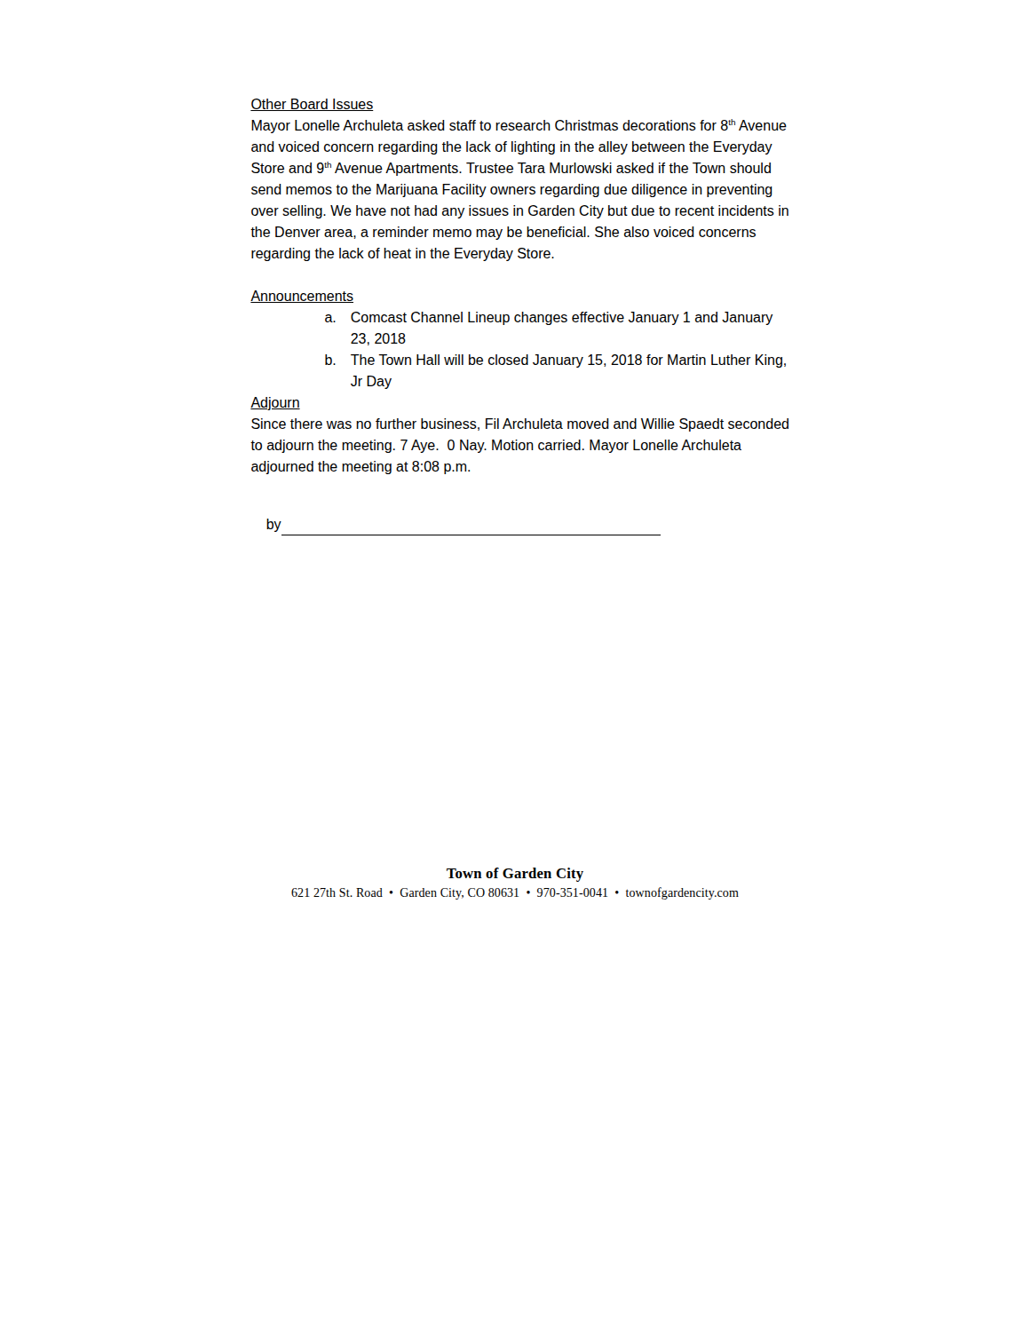Other Board Issues
Mayor Lonelle Archuleta asked staff to research Christmas decorations for 8th Avenue and voiced concern regarding the lack of lighting in the alley between the Everyday Store and 9th Avenue Apartments. Trustee Tara Murlowski asked if the Town should send memos to the Marijuana Facility owners regarding due diligence in preventing over selling. We have not had any issues in Garden City but due to recent incidents in the Denver area, a reminder memo may be beneficial. She also voiced concerns regarding the lack of heat in the Everyday Store.
Announcements
Comcast Channel Lineup changes effective January 1 and January 23, 2018
The Town Hall will be closed January 15, 2018 for Martin Luther King, Jr Day
Adjourn
Since there was no further business, Fil Archuleta moved and Willie Spaedt seconded to adjourn the meeting. 7 Aye. 0 Nay. Motion carried. Mayor Lonelle Archuleta adjourned the meeting at 8:08 p.m.
by
Town of Garden City
621 27th St. Road • Garden City, CO 80631 • 970-351-0041 • townofgardencity.com